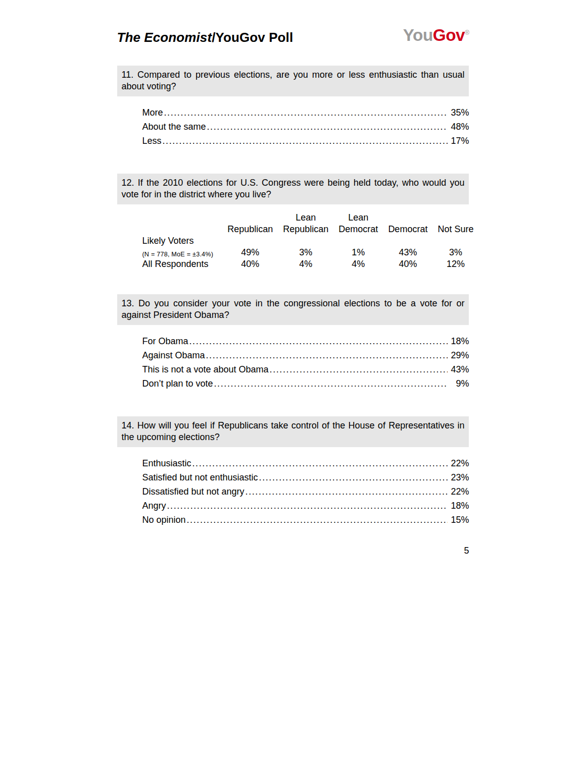The Economist/YouGov Poll
You Gov®
11. Compared to previous elections, are you more or less enthusiastic than usual about voting?
More................................................................................................................................................... 35%
About the same................................................................................................................................................... 48%
Less................................................................................................................................................... 17%
12. If the 2010 elections for U.S. Congress were being held today, who would you vote for in the district where you live?
| | | Lean | Lean | | |
| --- | --- | --- | --- | --- | --- |
| | Republican | Republican | Democrat | Democrat | Not Sure |
| Likely Voters | | | | | |
| (N = 778, MoE = ±3.4%) | 49% | 3% | 1% | 43% | 3% |
| All Respondents | 40% | 4% | 4% | 40% | 12% |
13. Do you consider your vote in the congressional elections to be a vote for or against President Obama?
For Obama................................................................................................................................................... 18%
Against Obama................................................................................................................................................... 29%
This is not a vote about Obama................................................................................................................................................... 43%
Don’t plan to vote................................................................................................................................................... 9%
14. How will you feel if Republicans take control of the House of Representatives in the upcoming elections?
Enthusiastic................................................................................................................................................... 22%
Satisfied but not enthusiastic................................................................................................................................................... 23%
Dissatisfied but not angry................................................................................................................................................... 22%
Angry................................................................................................................................................... 18%
No opinion................................................................................................................................................... 15%
5